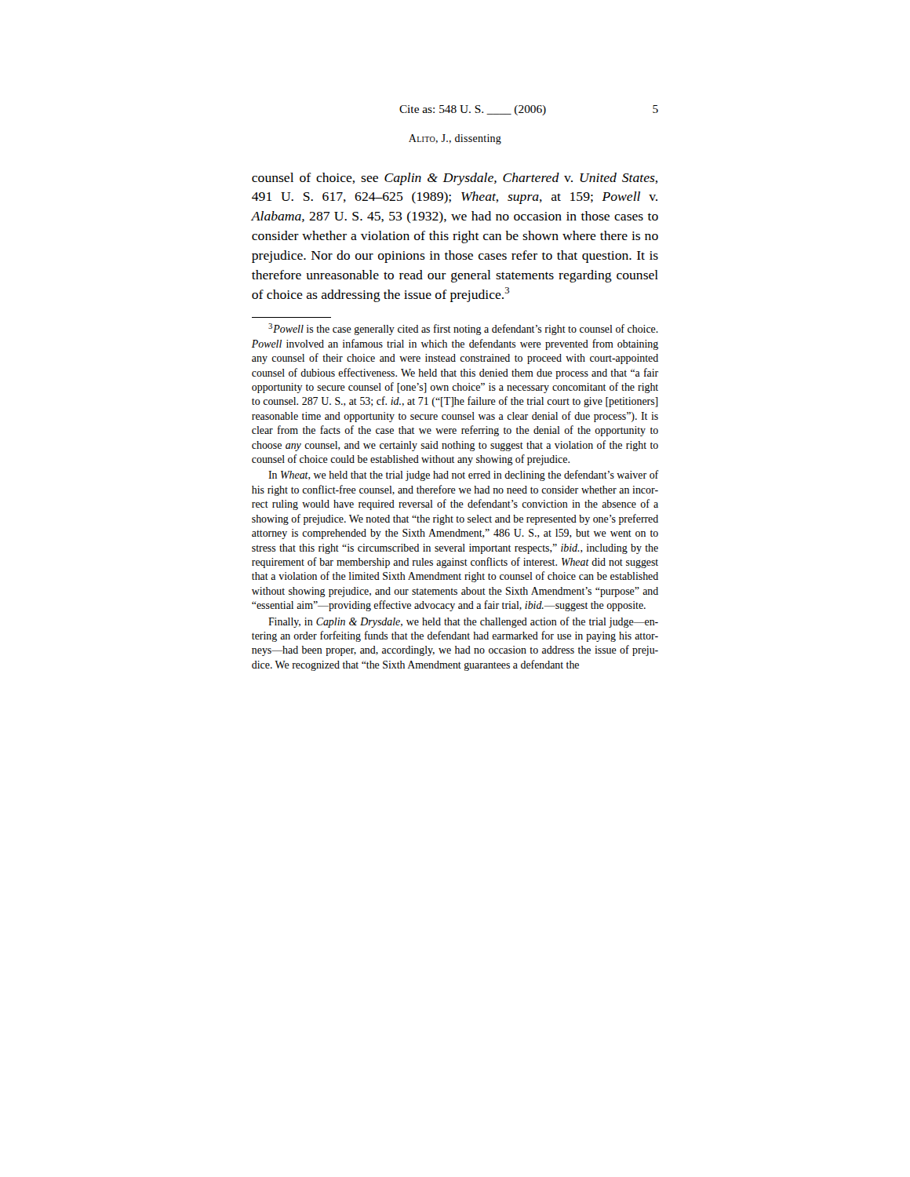Cite as: 548 U. S. ____ (2006) 5
Alito, J., dissenting
counsel of choice, see Caplin & Drysdale, Chartered v. United States, 491 U. S. 617, 624–625 (1989); Wheat, supra, at 159; Powell v. Alabama, 287 U. S. 45, 53 (1932), we had no occasion in those cases to consider whether a violation of this right can be shown where there is no prejudice. Nor do our opinions in those cases refer to that question. It is therefore unreasonable to read our general statements regarding counsel of choice as addressing the issue of prejudice.3
3 Powell is the case generally cited as first noting a defendant’s right to counsel of choice. Powell involved an infamous trial in which the defendants were prevented from obtaining any counsel of their choice and were instead constrained to proceed with court-appointed counsel of dubious effectiveness. We held that this denied them due process and that “a fair opportunity to secure counsel of [one’s] own choice” is a necessary concomitant of the right to counsel. 287 U. S., at 53; cf. id., at 71 (“[T]he failure of the trial court to give [petitioners] reasonable time and opportunity to secure counsel was a clear denial of due process”). It is clear from the facts of the case that we were referring to the denial of the opportunity to choose any counsel, and we certainly said nothing to suggest that a violation of the right to counsel of choice could be established without any showing of prejudice.
In Wheat, we held that the trial judge had not erred in declining the defendant’s waiver of his right to conflict-free counsel, and therefore we had no need to consider whether an incorrect ruling would have required reversal of the defendant’s conviction in the absence of a showing of prejudice. We noted that “the right to select and be represented by one’s preferred attorney is comprehended by the Sixth Amendment,” 486 U. S., at l59, but we went on to stress that this right “is circumscribed in several important respects,” ibid., including by the requirement of bar membership and rules against conflicts of interest. Wheat did not suggest that a violation of the limited Sixth Amendment right to counsel of choice can be established without showing prejudice, and our statements about the Sixth Amendment’s “purpose” and “essential aim”—providing effective advocacy and a fair trial, ibid.—suggest the opposite.
Finally, in Caplin & Drysdale, we held that the challenged action of the trial judge—entering an order forfeiting funds that the defendant had earmarked for use in paying his attorneys—had been proper, and, accordingly, we had no occasion to address the issue of prejudice. We recognized that “the Sixth Amendment guarantees a defendant the